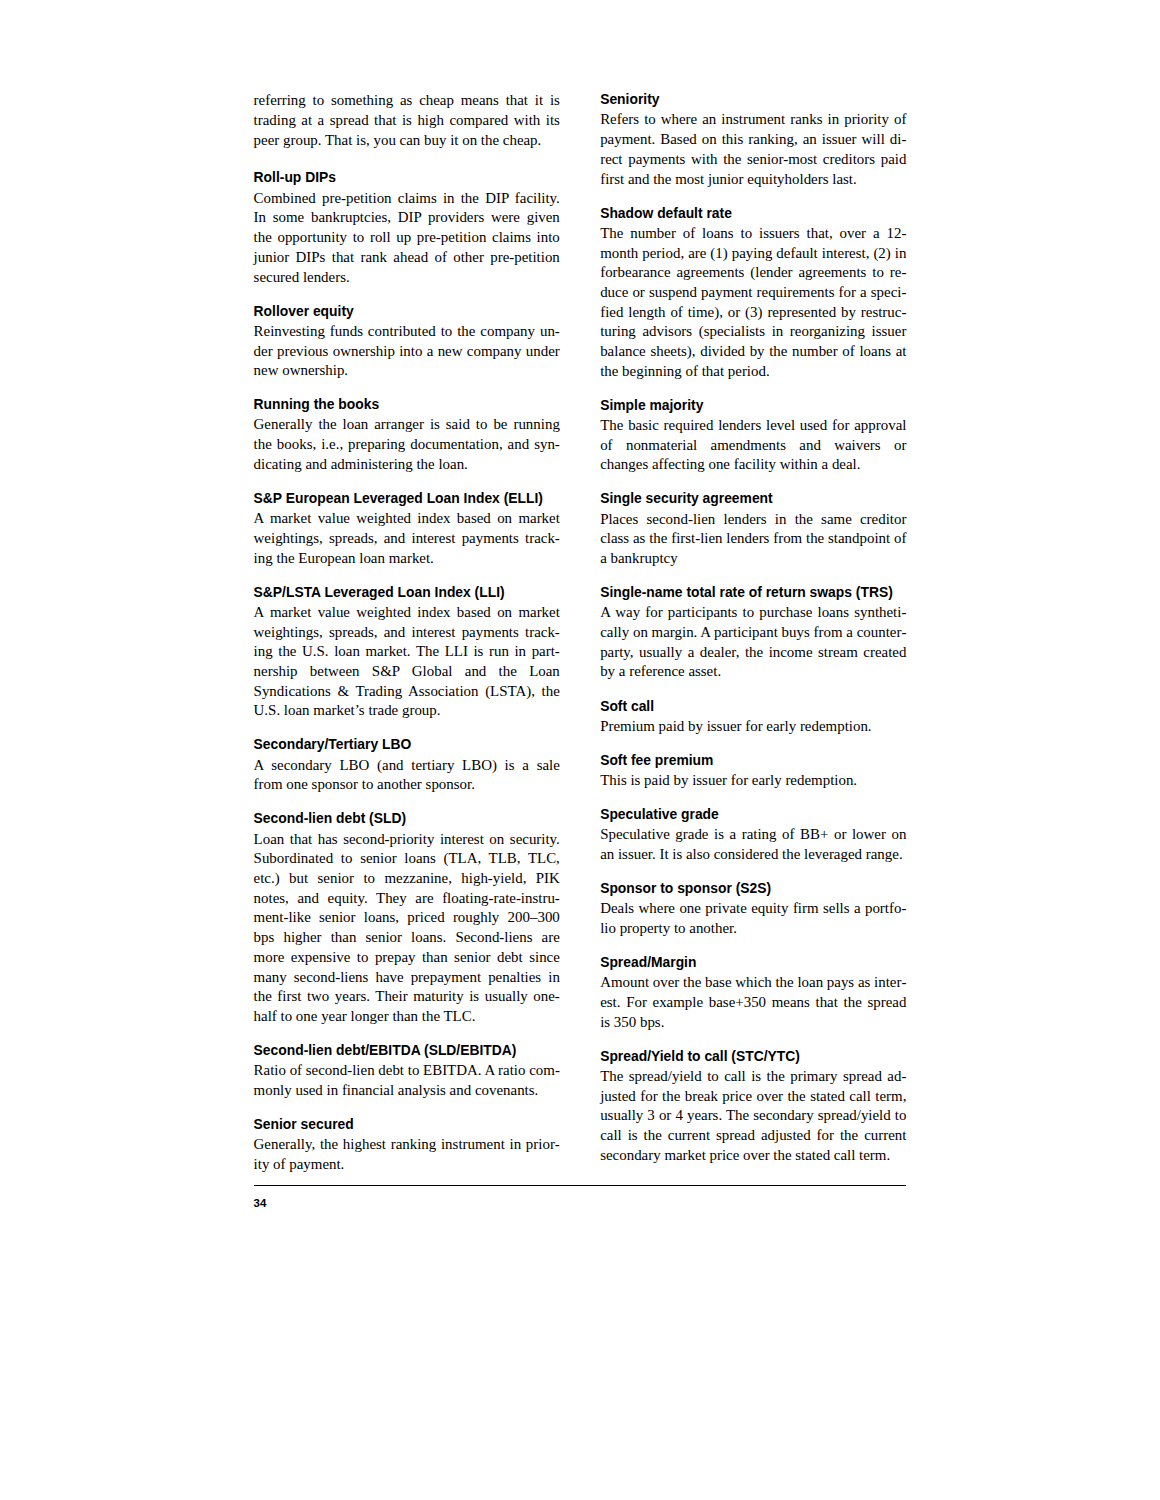referring to something as cheap means that it is trading at a spread that is high compared with its peer group. That is, you can buy it on the cheap.
Roll-up DIPs
Combined pre-petition claims in the DIP facility. In some bankruptcies, DIP providers were given the opportunity to roll up pre-petition claims into junior DIPs that rank ahead of other pre-petition secured lenders.
Rollover equity
Reinvesting funds contributed to the company under previous ownership into a new company under new ownership.
Running the books
Generally the loan arranger is said to be running the books, i.e., preparing documentation, and syndicating and administering the loan.
S&P European Leveraged Loan Index (ELLI)
A market value weighted index based on market weightings, spreads, and interest payments tracking the European loan market.
S&P/LSTA Leveraged Loan Index (LLI)
A market value weighted index based on market weightings, spreads, and interest payments tracking the U.S. loan market. The LLI is run in partnership between S&P Global and the Loan Syndications & Trading Association (LSTA), the U.S. loan market’s trade group.
Secondary/Tertiary LBO
A secondary LBO (and tertiary LBO) is a sale from one sponsor to another sponsor.
Second-lien debt (SLD)
Loan that has second-priority interest on security. Subordinated to senior loans (TLA, TLB, TLC, etc.) but senior to mezzanine, high-yield, PIK notes, and equity. They are floating-rate-instrument-like senior loans, priced roughly 200–300 bps higher than senior loans. Second-liens are more expensive to prepay than senior debt since many second-liens have prepayment penalties in the first two years. Their maturity is usually one-half to one year longer than the TLC.
Second-lien debt/EBITDA (SLD/EBITDA)
Ratio of second-lien debt to EBITDA. A ratio commonly used in financial analysis and covenants.
Senior secured
Generally, the highest ranking instrument in priority of payment.
Seniority
Refers to where an instrument ranks in priority of payment. Based on this ranking, an issuer will direct payments with the senior-most creditors paid first and the most junior equityholders last.
Shadow default rate
The number of loans to issuers that, over a 12-month period, are (1) paying default interest, (2) in forbearance agreements (lender agreements to reduce or suspend payment requirements for a specified length of time), or (3) represented by restructuring advisors (specialists in reorganizing issuer balance sheets), divided by the number of loans at the beginning of that period.
Simple majority
The basic required lenders level used for approval of nonmaterial amendments and waivers or changes affecting one facility within a deal.
Single security agreement
Places second-lien lenders in the same creditor class as the first-lien lenders from the standpoint of a bankruptcy
Single-name total rate of return swaps (TRS)
A way for participants to purchase loans synthetically on margin. A participant buys from a counterparty, usually a dealer, the income stream created by a reference asset.
Soft call
Premium paid by issuer for early redemption.
Soft fee premium
This is paid by issuer for early redemption.
Speculative grade
Speculative grade is a rating of BB+ or lower on an issuer. It is also considered the leveraged range.
Sponsor to sponsor (S2S)
Deals where one private equity firm sells a portfolio property to another.
Spread/Margin
Amount over the base which the loan pays as interest. For example base+350 means that the spread is 350 bps.
Spread/Yield to call (STC/YTC)
The spread/yield to call is the primary spread adjusted for the break price over the stated call term, usually 3 or 4 years. The secondary spread/yield to call is the current spread adjusted for the current secondary market price over the stated call term.
34